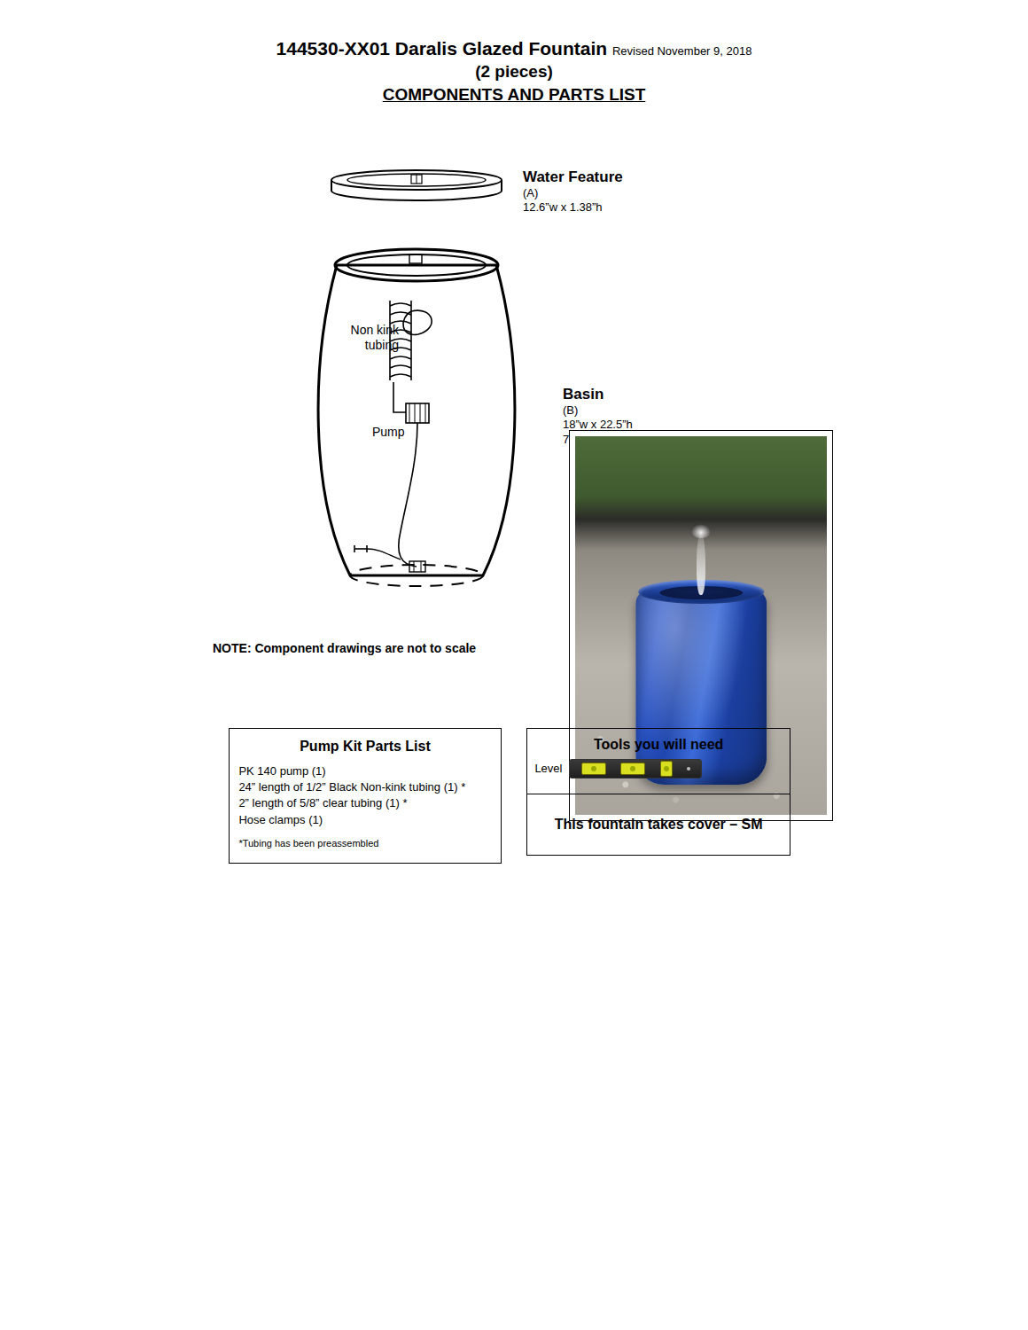144530-XX01 Daralis Glazed Fountain Revised November 9, 2018
(2 pieces)
COMPONENTS AND PARTS LIST
Water Feature
(A)
12.6”w x 1.38”h
Non kink
tubing
Pump
Basin
(B)
18”w x 22.5”h
73 lbs
NOTE: Component drawings are not to scale
Pump Kit Parts List
PK 140 pump (1)
24” length of 1/2” Black Non-kink tubing (1) *
2” length of 5/8” clear tubing (1) *
Hose clamps (1)
*Tubing has been preassembled
Tools you will need
Level
This fountain takes cover – SM